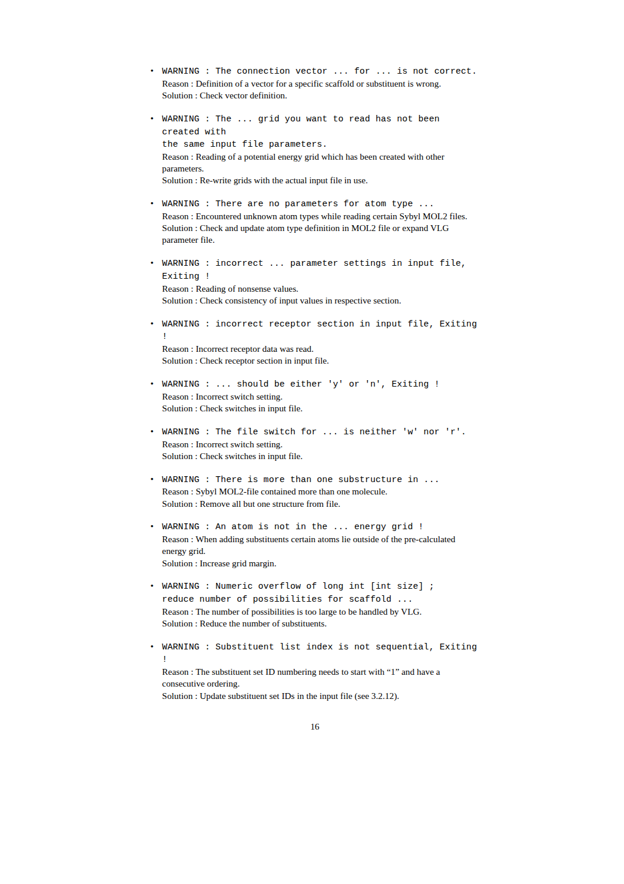WARNING : The connection vector ... for ... is not correct. Reason : Definition of a vector for a specific scaffold or substituent is wrong. Solution : Check vector definition.
WARNING : The ... grid you want to read has not been created with the same input file parameters. Reason : Reading of a potential energy grid which has been created with other parameters. Solution : Re-write grids with the actual input file in use.
WARNING : There are no parameters for atom type ... Reason : Encountered unknown atom types while reading certain Sybyl MOL2 files. Solution : Check and update atom type definition in MOL2 file or expand VLG parameter file.
WARNING : incorrect ... parameter settings in input file, Exiting ! Reason : Reading of nonsense values. Solution : Check consistency of input values in respective section.
WARNING : incorrect receptor section in input file, Exiting ! Reason : Incorrect receptor data was read. Solution : Check receptor section in input file.
WARNING : ... should be either 'y' or 'n', Exiting ! Reason : Incorrect switch setting. Solution : Check switches in input file.
WARNING : The file switch for ... is neither 'w' nor 'r'. Reason : Incorrect switch setting. Solution : Check switches in input file.
WARNING : There is more than one substructure in ... Reason : Sybyl MOL2-file contained more than one molecule. Solution : Remove all but one structure from file.
WARNING : An atom is not in the ... energy grid ! Reason : When adding substituents certain atoms lie outside of the pre-calculated energy grid. Solution : Increase grid margin.
WARNING : Numeric overflow of long int [int size] ; reduce number of possibilities for scaffold ... Reason : The number of possibilities is too large to be handled by VLG. Solution : Reduce the number of substituents.
WARNING : Substituent list index is not sequential, Exiting ! Reason : The substituent set ID numbering needs to start with “1” and have a consecutive ordering. Solution : Update substituent set IDs in the input file (see 3.2.12).
16